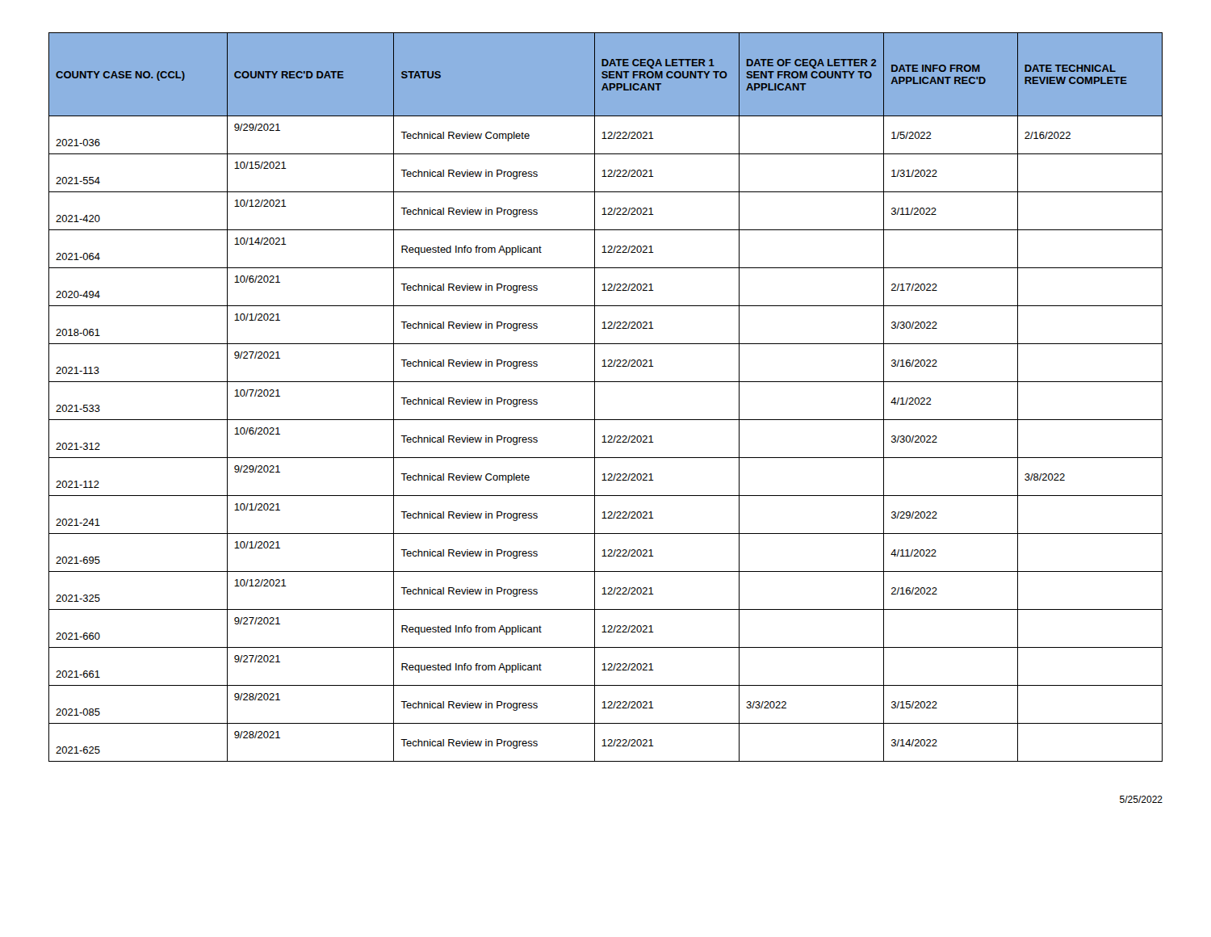| COUNTY CASE NO. (CCL) | COUNTY REC'D DATE | STATUS | DATE CEQA LETTER 1 SENT FROM COUNTY TO APPLICANT | DATE OF CEQA LETTER 2 SENT FROM COUNTY TO APPLICANT | DATE INFO FROM APPLICANT REC'D | DATE TECHNICAL REVIEW COMPLETE |
| --- | --- | --- | --- | --- | --- | --- |
| 2021-036 | 9/29/2021 | Technical Review Complete | 12/22/2021 | | 1/5/2022 | 2/16/2022 |
| 2021-554 | 10/15/2021 | Technical Review in Progress | 12/22/2021 | | 1/31/2022 | |
| 2021-420 | 10/12/2021 | Technical Review in Progress | 12/22/2021 | | 3/11/2022 | |
| 2021-064 | 10/14/2021 | Requested Info from Applicant | 12/22/2021 | | | |
| 2020-494 | 10/6/2021 | Technical Review in Progress | 12/22/2021 | | 2/17/2022 | |
| 2018-061 | 10/1/2021 | Technical Review in Progress | 12/22/2021 | | 3/30/2022 | |
| 2021-113 | 9/27/2021 | Technical Review in Progress | 12/22/2021 | | 3/16/2022 | |
| 2021-533 | 10/7/2021 | Technical Review in Progress | | | 4/1/2022 | |
| 2021-312 | 10/6/2021 | Technical Review in Progress | 12/22/2021 | | 3/30/2022 | |
| 2021-112 | 9/29/2021 | Technical Review Complete | 12/22/2021 | | | 3/8/2022 |
| 2021-241 | 10/1/2021 | Technical Review in Progress | 12/22/2021 | | 3/29/2022 | |
| 2021-695 | 10/1/2021 | Technical Review in Progress | 12/22/2021 | | 4/11/2022 | |
| 2021-325 | 10/12/2021 | Technical Review in Progress | 12/22/2021 | | 2/16/2022 | |
| 2021-660 | 9/27/2021 | Requested Info from Applicant | 12/22/2021 | | | |
| 2021-661 | 9/27/2021 | Requested Info from Applicant | 12/22/2021 | | | |
| 2021-085 | 9/28/2021 | Technical Review in Progress | 12/22/2021 | 3/3/2022 | 3/15/2022 | |
| 2021-625 | 9/28/2021 | Technical Review in Progress | 12/22/2021 | | 3/14/2022 | |
5/25/2022